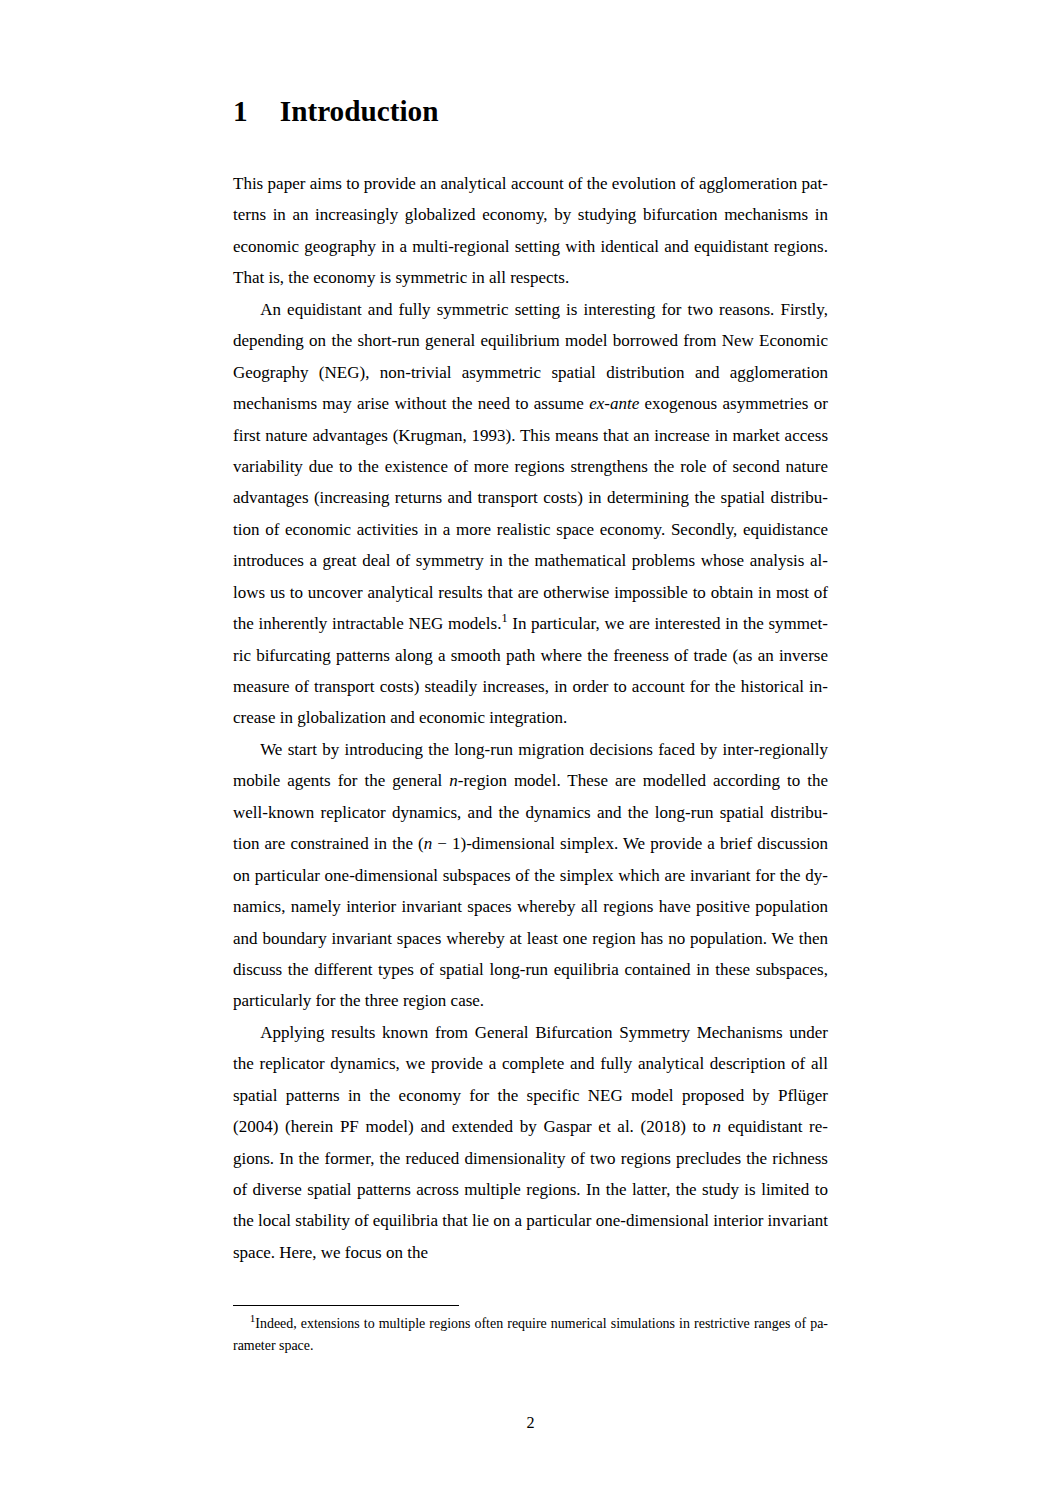1 Introduction
This paper aims to provide an analytical account of the evolution of agglomeration patterns in an increasingly globalized economy, by studying bifurcation mechanisms in economic geography in a multi-regional setting with identical and equidistant regions. That is, the economy is symmetric in all respects.
An equidistant and fully symmetric setting is interesting for two reasons. Firstly, depending on the short-run general equilibrium model borrowed from New Economic Geography (NEG), non-trivial asymmetric spatial distribution and agglomeration mechanisms may arise without the need to assume ex-ante exogenous asymmetries or first nature advantages (Krugman, 1993). This means that an increase in market access variability due to the existence of more regions strengthens the role of second nature advantages (increasing returns and transport costs) in determining the spatial distribution of economic activities in a more realistic space economy. Secondly, equidistance introduces a great deal of symmetry in the mathematical problems whose analysis allows us to uncover analytical results that are otherwise impossible to obtain in most of the inherently intractable NEG models.1 In particular, we are interested in the symmetric bifurcating patterns along a smooth path where the freeness of trade (as an inverse measure of transport costs) steadily increases, in order to account for the historical increase in globalization and economic integration.
We start by introducing the long-run migration decisions faced by inter-regionally mobile agents for the general n-region model. These are modelled according to the well-known replicator dynamics, and the dynamics and the long-run spatial distribution are constrained in the (n − 1)-dimensional simplex. We provide a brief discussion on particular one-dimensional subspaces of the simplex which are invariant for the dynamics, namely interior invariant spaces whereby all regions have positive population and boundary invariant spaces whereby at least one region has no population. We then discuss the different types of spatial long-run equilibria contained in these subspaces, particularly for the three region case.
Applying results known from General Bifurcation Symmetry Mechanisms under the replicator dynamics, we provide a complete and fully analytical description of all spatial patterns in the economy for the specific NEG model proposed by Pflüger (2004) (herein PF model) and extended by Gaspar et al. (2018) to n equidistant regions. In the former, the reduced dimensionality of two regions precludes the richness of diverse spatial patterns across multiple regions. In the latter, the study is limited to the local stability of equilibria that lie on a particular one-dimensional interior invariant space. Here, we focus on the
1Indeed, extensions to multiple regions often require numerical simulations in restrictive ranges of parameter space.
2